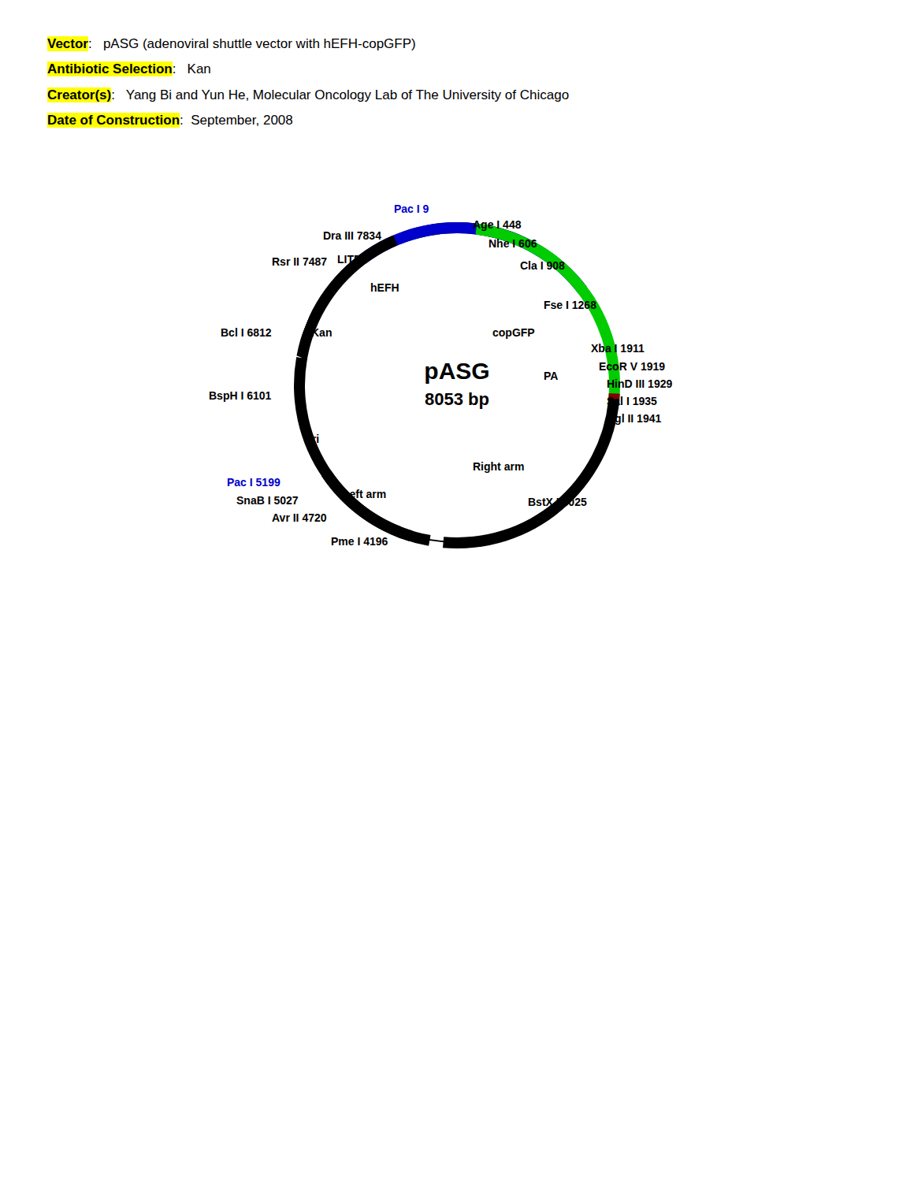Vector: pASG (adenoviral shuttle vector with hEFH-copGFP)
Antibiotic Selection: Kan
Creator(s): Yang Bi and Yun He, Molecular Oncology Lab of The University of Chicago
Date of Construction: September, 2008
pASG
8053 bp
LITR
hEFH
copGFP
PA
Right arm
Left arm
Ori
Kan
Pac I 9
Age I 448
Nhe I 606
Cla I 908
Fse I 1268
Xba I 1911
EcoR V 1919
HinD III 1929
Sal I 1935
Bgl II 1941
BstX I 3025
Pme I 4196
Avr II 4720
SnaB I 5027
Pac I 5199
BspH I 6101
Bcl I 6812
Rsr II 7487
Dra III 7834